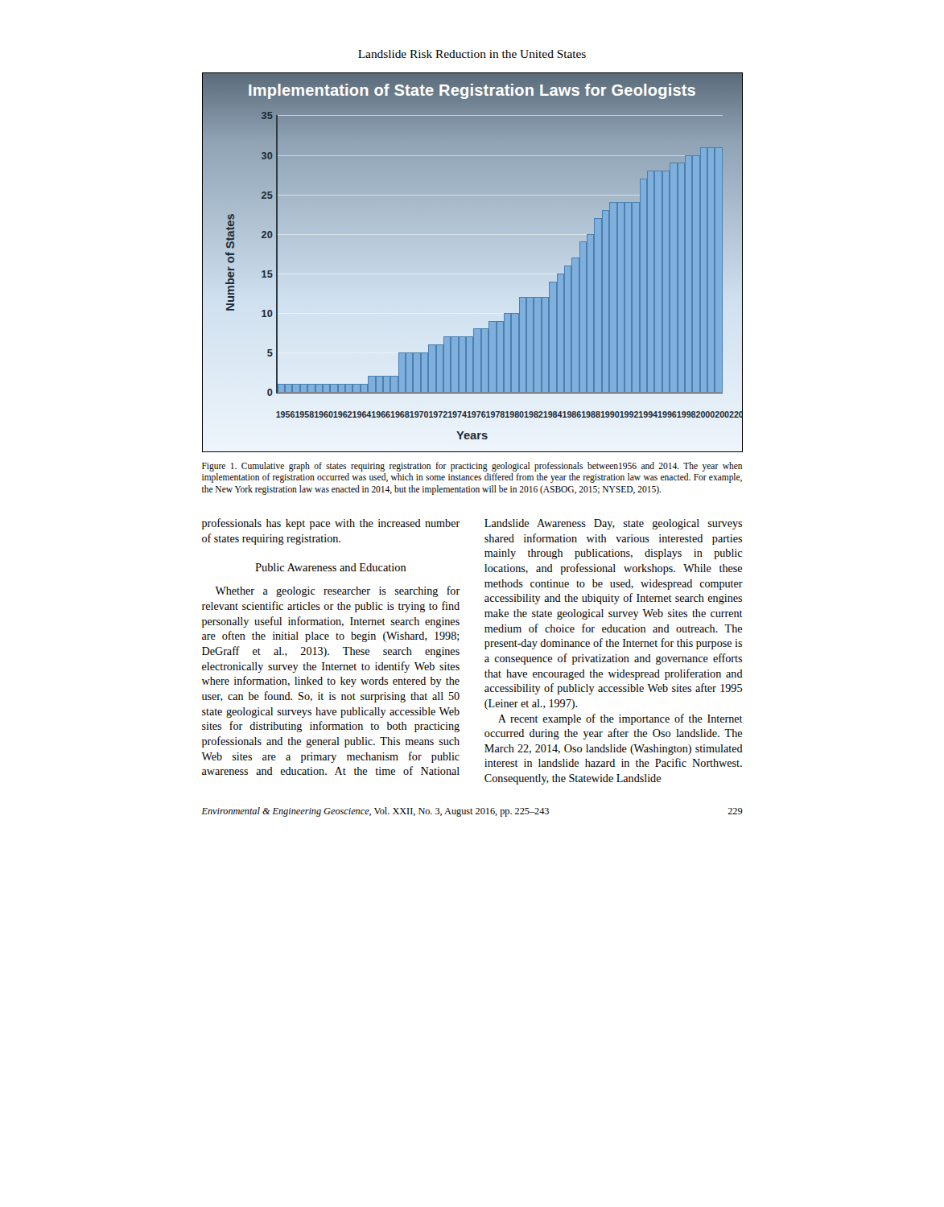Landslide Risk Reduction in the United States
Implementation of State Registration Laws for Geologists
Number of States
35
30
25
20
15
10
5
0
195619581960196219641966196819701972197419761978198019821984198619881990199219941996199820002002200420062008201020122014
Years
Figure 1. Cumulative graph of states requiring registration for practicing geological professionals between1956 and 2014. The year when implementation of registration occurred was used, which in some instances differed from the year the registration law was enacted. For example, the New York registration law was enacted in 2014, but the implementation will be in 2016 (ASBOG, 2015; NYSED, 2015).
professionals has kept pace with the increased number of states requiring registration.
Public Awareness and Education
Whether a geologic researcher is searching for relevant scientific articles or the public is trying to find personally useful information, Internet search engines are often the initial place to begin (Wishard, 1998; DeGraff et al., 2013). These search engines electronically survey the Internet to identify Web sites where information, linked to key words entered by the user, can be found. So, it is not surprising that all 50 state geological surveys have publically accessible Web sites for distributing information to both practicing professionals and the general public. This means such Web sites are a primary mechanism for public awareness and education. At the time of National Landslide Awareness Day, state geological surveys shared information with various interested parties mainly through publications, displays in public locations, and professional workshops. While these methods continue to be used, widespread computer accessibility and the ubiquity of Internet search engines make the state geological survey Web sites the current medium of choice for education and outreach. The present-day dominance of the Internet for this purpose is a consequence of privatization and governance efforts that have encouraged the widespread proliferation and accessibility of publicly accessible Web sites after 1995 (Leiner et al., 1997).
A recent example of the importance of the Internet occurred during the year after the Oso landslide. The March 22, 2014, Oso landslide (Washington) stimulated interest in landslide hazard in the Pacific Northwest. Consequently, the Statewide Landslide
Environmental & Engineering Geoscience, Vol. XXII, No. 3, August 2016, pp. 225–243
229